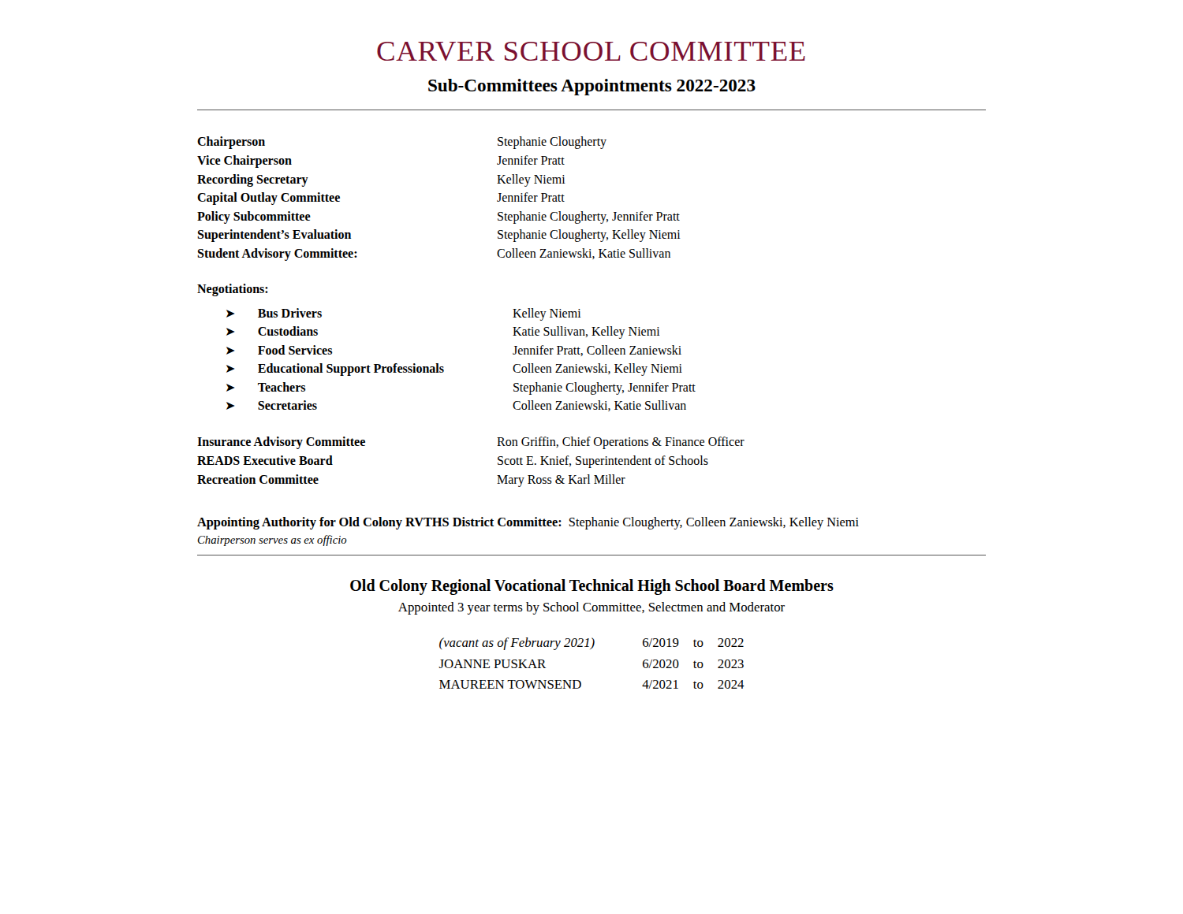CARVER SCHOOL COMMITTEE
Sub-Committees Appointments 2022-2023
| Chairperson | Stephanie Clougherty |
| Vice Chairperson | Jennifer Pratt |
| Recording Secretary | Kelley Niemi |
| Capital Outlay Committee | Jennifer Pratt |
| Policy Subcommittee | Stephanie Clougherty, Jennifer Pratt |
| Superintendent’s Evaluation | Stephanie Clougherty, Kelley Niemi |
| Student Advisory Committee: | Colleen Zaniewski, Katie Sullivan |
Negotiations:
➤ Bus Drivers Kelley Niemi
➤ Custodians Katie Sullivan, Kelley Niemi
➤ Food Services Jennifer Pratt, Colleen Zaniewski
➤ Educational Support Professionals Colleen Zaniewski, Kelley Niemi
➤ Teachers Stephanie Clougherty, Jennifer Pratt
➤ Secretaries Colleen Zaniewski, Katie Sullivan
| Insurance Advisory Committee | Ron Griffin, Chief Operations & Finance Officer |
| READS Executive Board | Scott E. Knief, Superintendent of Schools |
| Recreation Committee | Mary Ross & Karl Miller |
Appointing Authority for Old Colony RVTHS District Committee: Stephanie Clougherty, Colleen Zaniewski, Kelley Niemi
Chairperson serves as ex officio
Old Colony Regional Vocational Technical High School Board Members
Appointed 3 year terms by School Committee, Selectmen and Moderator
| (vacant as of February 2021) | 6/2019 | to | 2022 |
| JOANNE PUSKAR | 6/2020 | to | 2023 |
| MAUREEN TOWNSEND | 4/2021 | to | 2024 |